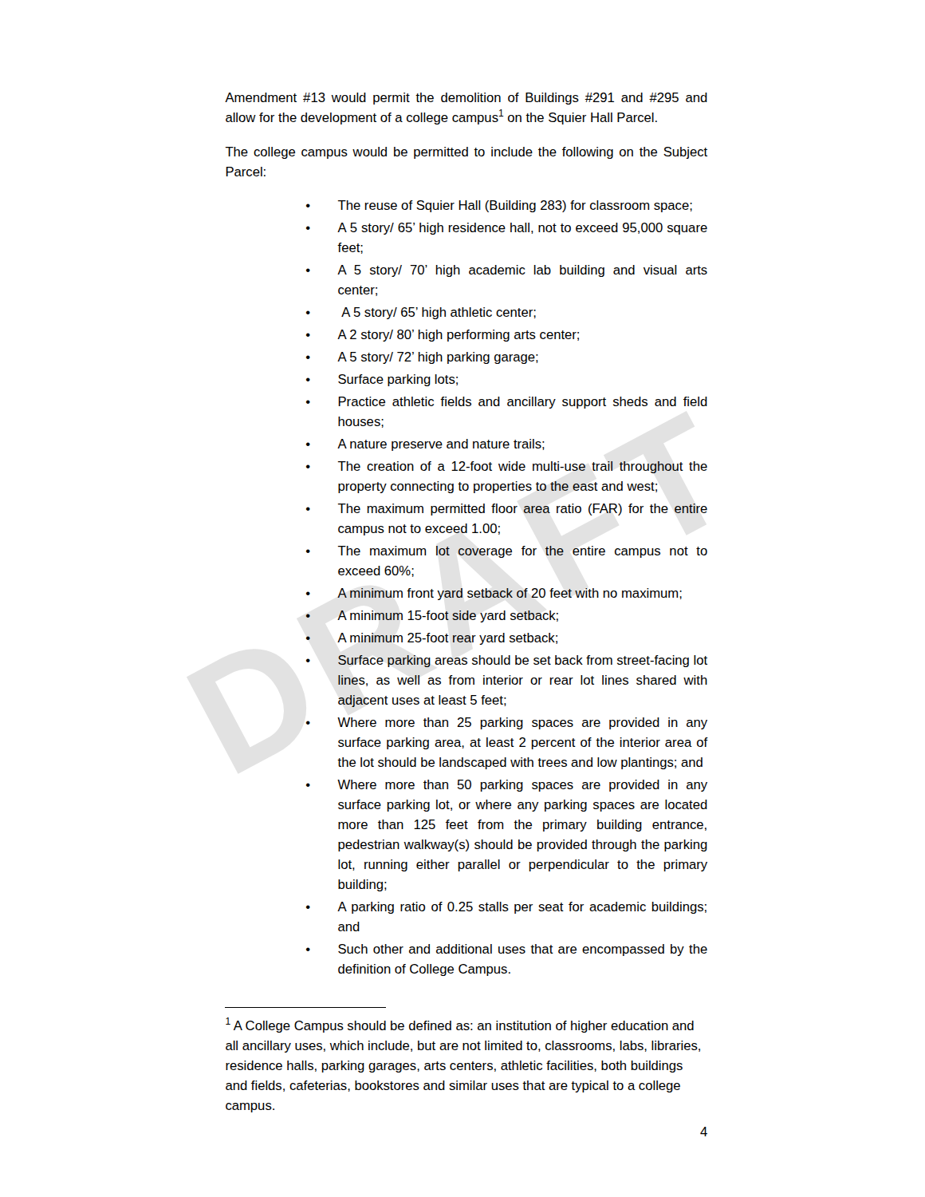DRAFT
Amendment #13 would permit the demolition of Buildings #291 and #295 and allow for the development of a college campus1 on the Squier Hall Parcel.
The college campus would be permitted to include the following on the Subject Parcel:
The reuse of Squier Hall (Building 283) for classroom space;
A 5 story/ 65’ high residence hall, not to exceed 95,000 square feet;
A 5 story/ 70’ high academic lab building and visual arts center;
A 5 story/ 65’ high athletic center;
A 2 story/ 80’ high performing arts center;
A 5 story/ 72’ high parking garage;
Surface parking lots;
Practice athletic fields and ancillary support sheds and field houses;
A nature preserve and nature trails;
The creation of a 12-foot wide multi-use trail throughout the property connecting to properties to the east and west;
The maximum permitted floor area ratio (FAR) for the entire campus not to exceed 1.00;
The maximum lot coverage for the entire campus not to exceed 60%;
A minimum front yard setback of 20 feet with no maximum;
A minimum 15-foot side yard setback;
A minimum 25-foot rear yard setback;
Surface parking areas should be set back from street-facing lot lines, as well as from interior or rear lot lines shared with adjacent uses at least 5 feet;
Where more than 25 parking spaces are provided in any surface parking area, at least 2 percent of the interior area of the lot should be landscaped with trees and low plantings; and
Where more than 50 parking spaces are provided in any surface parking lot, or where any parking spaces are located more than 125 feet from the primary building entrance, pedestrian walkway(s) should be provided through the parking lot, running either parallel or perpendicular to the primary building;
A parking ratio of 0.25 stalls per seat for academic buildings; and
Such other and additional uses that are encompassed by the definition of College Campus.
1 A College Campus should be defined as: an institution of higher education and all ancillary uses, which include, but are not limited to, classrooms, labs, libraries, residence halls, parking garages, arts centers, athletic facilities, both buildings and fields, cafeterias, bookstores and similar uses that are typical to a college campus.
4